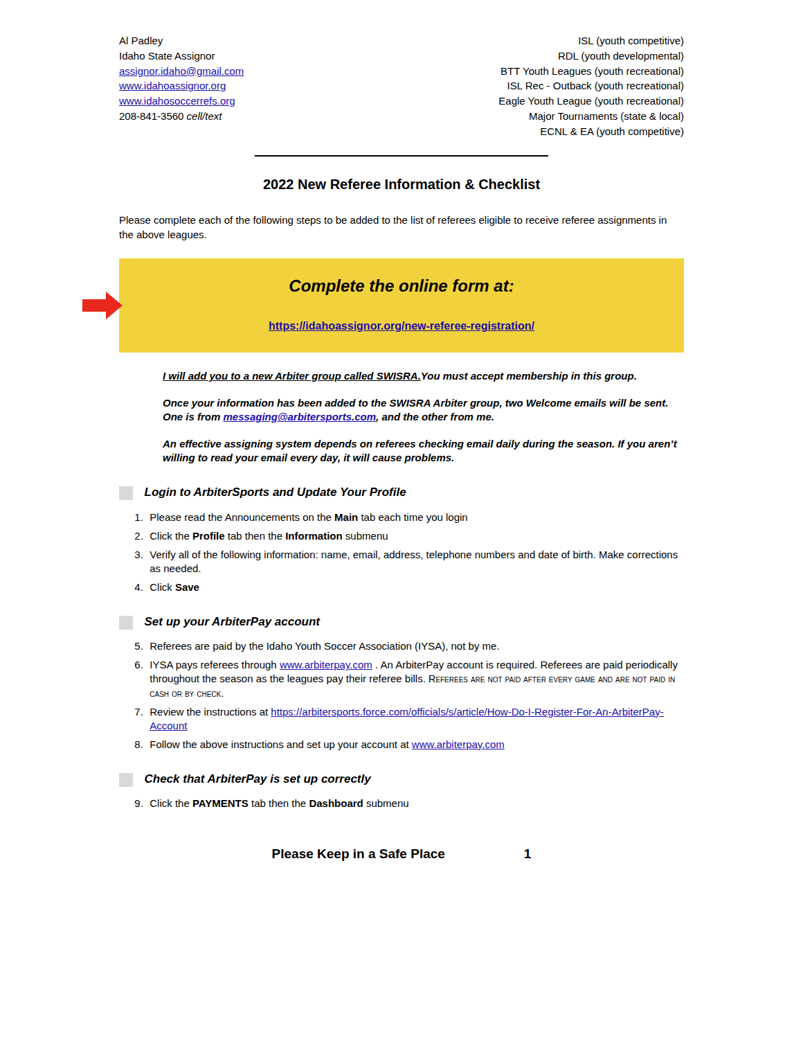Al Padley
Idaho State Assignor
assignor.idaho@gmail.com
www.idahoassignor.org
www.idahosoccerrefs.org
208-841-3560 cell/text
ISL (youth competitive)
RDL (youth developmental)
BTT Youth Leagues (youth recreational)
ISL Rec - Outback (youth recreational)
Eagle Youth League (youth recreational)
Major Tournaments (state & local)
ECNL & EA (youth competitive)
2022 New Referee Information & Checklist
Please complete each of the following steps to be added to the list of referees eligible to receive referee assignments in the above leagues.
Complete the online form at:
https://idahoassignor.org/new-referee-registration/
I will add you to a new Arbiter group called SWISRA. You must accept membership in this group.
Once your information has been added to the SWISRA Arbiter group, two Welcome emails will be sent. One is from messaging@arbitersports.com, and the other from me.
An effective assigning system depends on referees checking email daily during the season. If you aren’t willing to read your email every day, it will cause problems.
Login to ArbiterSports and Update Your Profile
Please read the Announcements on the Main tab each time you login
Click the Profile tab then the Information submenu
Verify all of the following information: name, email, address, telephone numbers and date of birth. Make corrections as needed.
Click Save
Set up your ArbiterPay account
Referees are paid by the Idaho Youth Soccer Association (IYSA), not by me.
IYSA pays referees through www.arbiterpay.com . An ArbiterPay account is required. Referees are paid periodically throughout the season as the leagues pay their referee bills. Referees are not paid after every game and are not paid in cash or by check.
Review the instructions at https://arbitersports.force.com/officials/s/article/How-Do-I-Register-For-An-ArbiterPay-Account
Follow the above instructions and set up your account at www.arbiterpay.com
Check that ArbiterPay is set up correctly
Click the PAYMENTS tab then the Dashboard submenu
Please Keep in a Safe Place 1